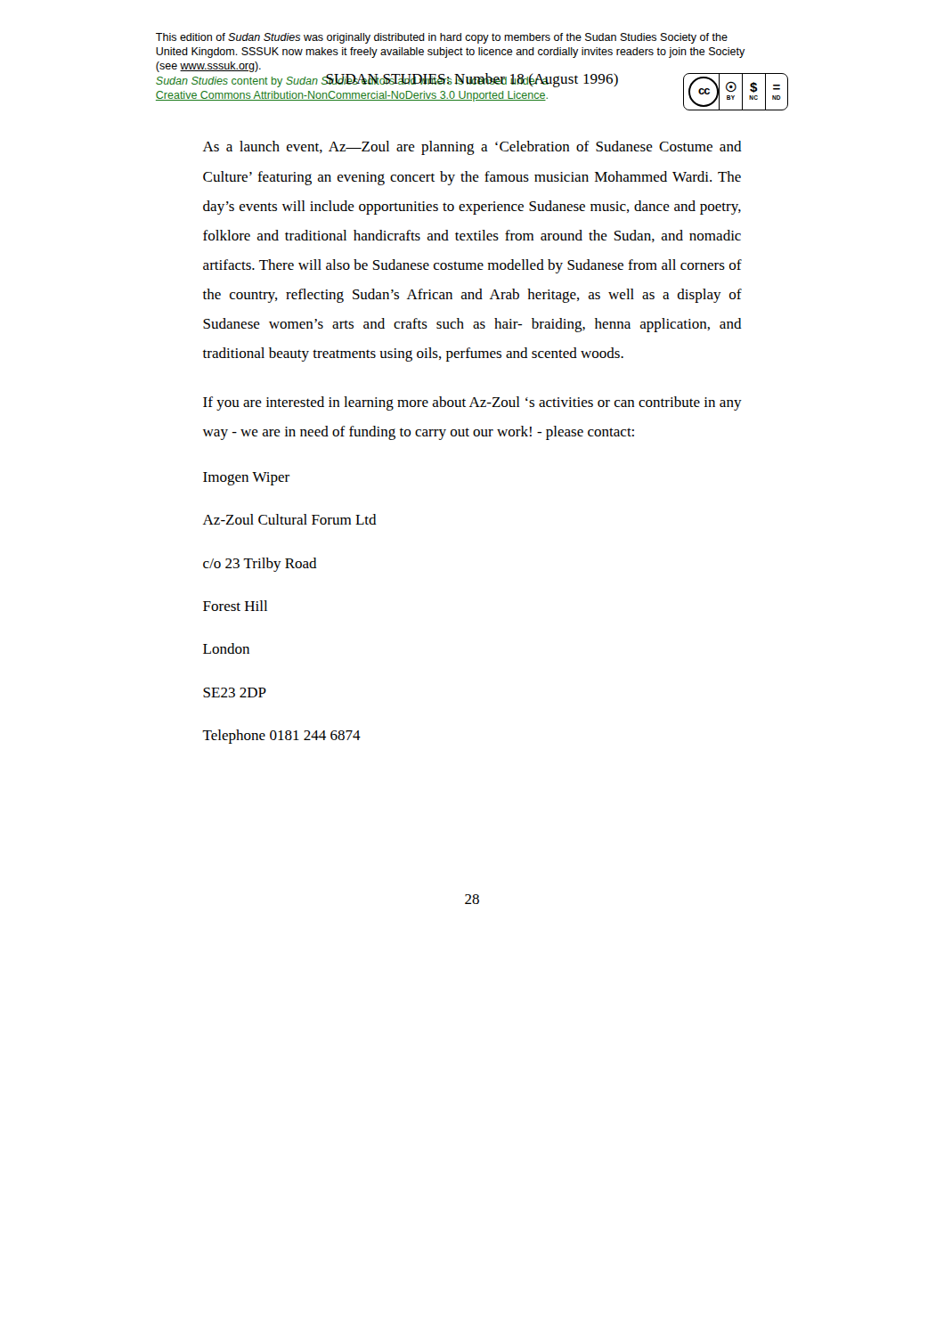This edition of Sudan Studies was originally distributed in hard copy to members of the Sudan Studies Society of the
United Kingdom. SSSUK now makes it freely available subject to licence and cordially invites readers to join the Society
(see www.sssuk.org).
Sudan Studies content by Sudan Studies editors and writers is licensed under a
Creative Commons Attribution-NonCommercial-NoDerivs 3.0 Unported Licence.
SUDAN STUDIES: Number 18 (August 1996)
cc
☉BY
$NC
=ND
As a launch event, Az—Zoul are planning a ‘Celebration of Sudanese Costume and Culture’ featuring an evening concert by the famous musician Mohammed Wardi. The day’s events will include opportunities to experience Sudanese music, dance and poetry, folklore and traditional handicrafts and textiles from around the Sudan, and nomadic artifacts. There will also be Sudanese costume modelled by Sudanese from all corners of the country, reflecting Sudan’s African and Arab heritage, as well as a display of Sudanese women’s arts and crafts such as hair- braiding, henna application, and traditional beauty treatments using oils, perfumes and scented woods.
If you are interested in learning more about Az-Zoul ‘s activities or can contribute in any way - we are in need of funding to carry out our work! - please contact:
Imogen Wiper
Az-Zoul Cultural Forum Ltd
c/o 23 Trilby Road
Forest Hill
London
SE23 2DP
Telephone 0181 244 6874
28